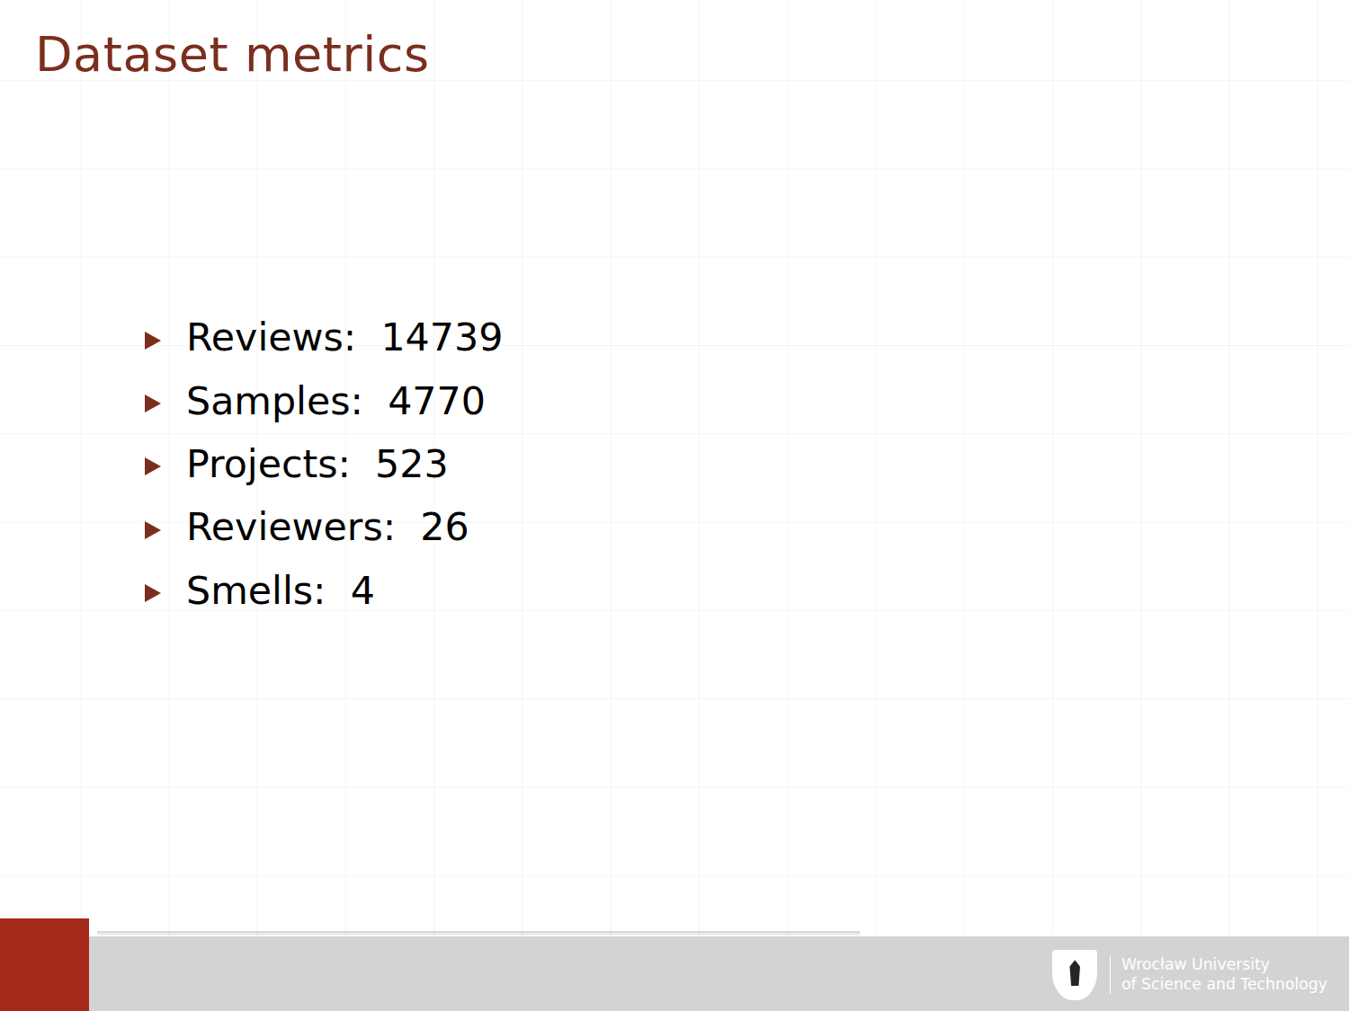Dataset metrics
Reviews: 14739
Samples: 4770
Projects: 523
Reviewers: 26
Smells: 4
Wrocław University
of Science and Technology